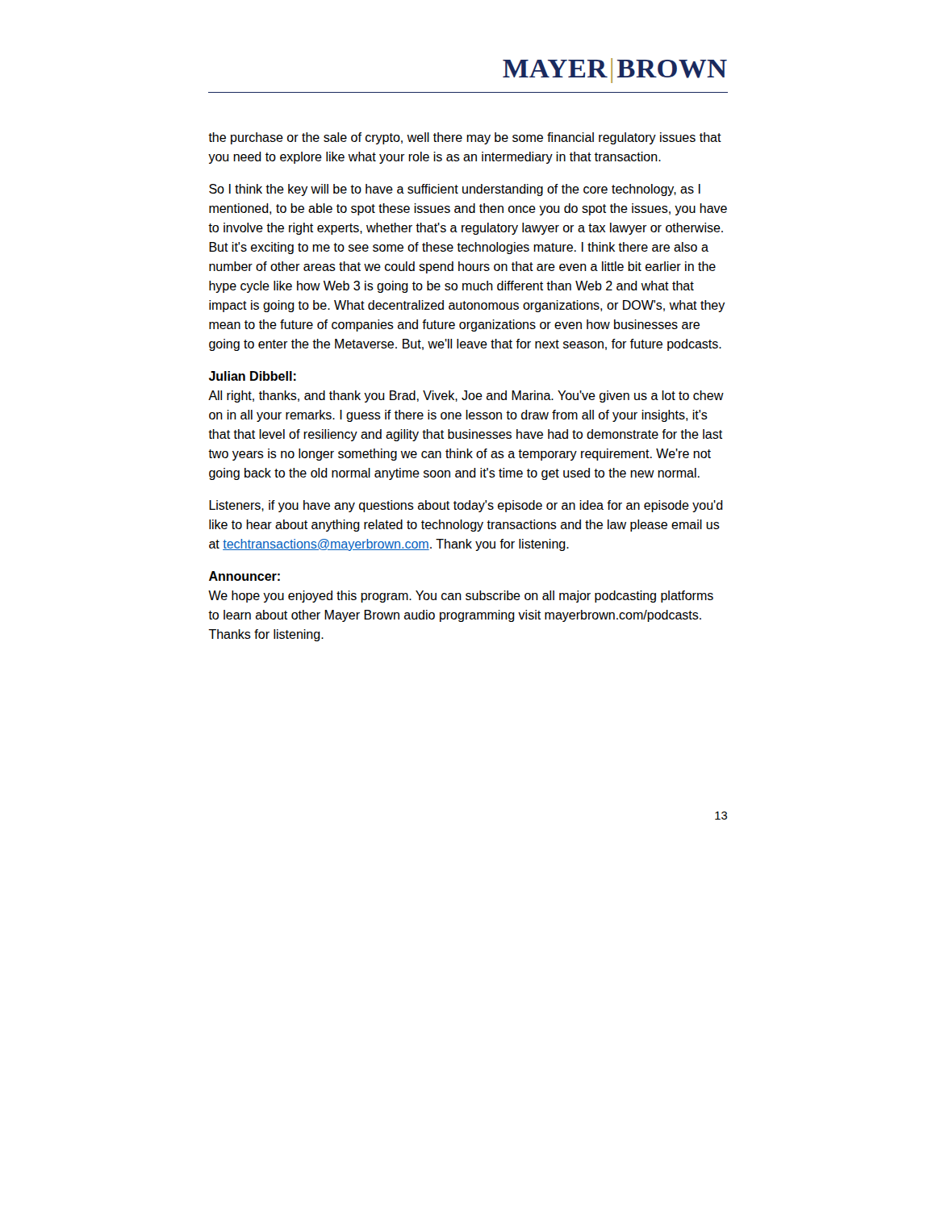MAYER|BROWN
the purchase or the sale of crypto, well there may be some financial regulatory issues that you need to explore like what your role is as an intermediary in that transaction.
So I think the key will be to have a sufficient understanding of the core technology, as I mentioned, to be able to spot these issues and then once you do spot the issues, you have to involve the right experts, whether that's a regulatory lawyer or a tax lawyer or otherwise. But it's exciting to me to see some of these technologies mature. I think there are also a number of other areas that we could spend hours on that are even a little bit earlier in the hype cycle like how Web 3 is going to be so much different than Web 2 and what that impact is going to be. What decentralized autonomous organizations, or DOW's, what they mean to the future of companies and future organizations or even how businesses are going to enter the the Metaverse. But, we'll leave that for next season, for future podcasts.
Julian Dibbell:
All right, thanks, and thank you Brad, Vivek, Joe and Marina. You've given us a lot to chew on in all your remarks. I guess if there is one lesson to draw from all of your insights, it's that that level of resiliency and agility that businesses have had to demonstrate for the last two years is no longer something we can think of as a temporary requirement. We're not going back to the old normal anytime soon and it's time to get used to the new normal.
Listeners, if you have any questions about today's episode or an idea for an episode you'd like to hear about anything related to technology transactions and the law please email us at techtransactions@mayerbrown.com. Thank you for listening.
Announcer:
We hope you enjoyed this program. You can subscribe on all major podcasting platforms to learn about other Mayer Brown audio programming visit mayerbrown.com/podcasts.
Thanks for listening.
13